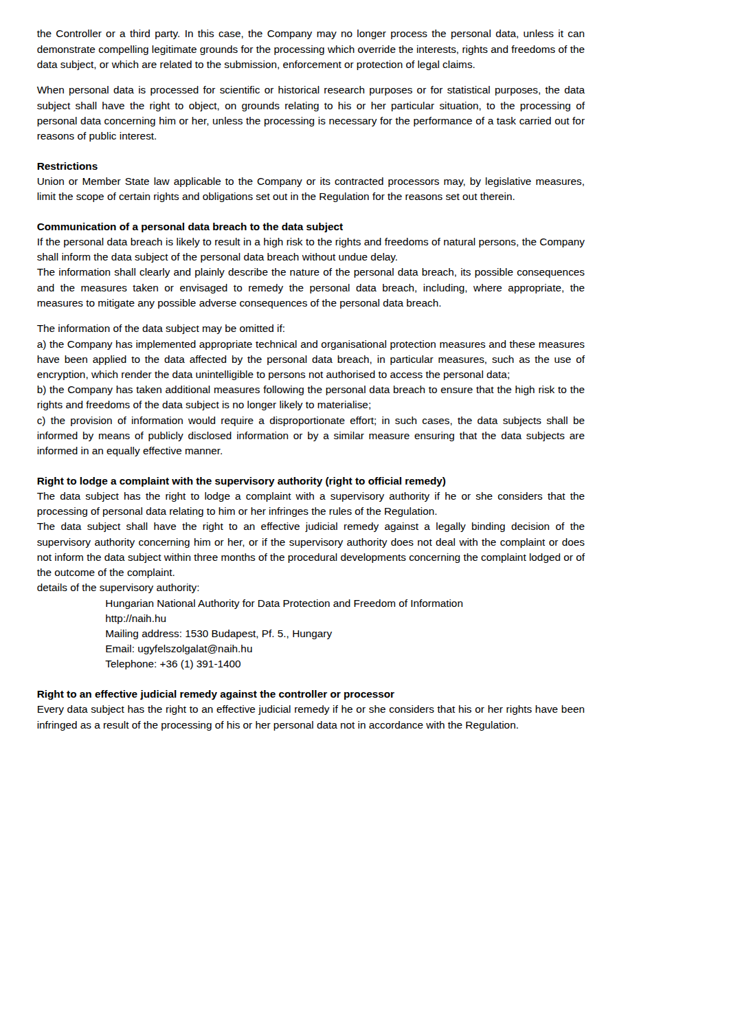the Controller or a third party. In this case, the Company may no longer process the personal data, unless it can demonstrate compelling legitimate grounds for the processing which override the interests, rights and freedoms of the data subject, or which are related to the submission, enforcement or protection of legal claims.
When personal data is processed for scientific or historical research purposes or for statistical purposes, the data subject shall have the right to object, on grounds relating to his or her particular situation, to the processing of personal data concerning him or her, unless the processing is necessary for the performance of a task carried out for reasons of public interest.
Restrictions
Union or Member State law applicable to the Company or its contracted processors may, by legislative measures, limit the scope of certain rights and obligations set out in the Regulation for the reasons set out therein.
Communication of a personal data breach to the data subject
If the personal data breach is likely to result in a high risk to the rights and freedoms of natural persons, the Company shall inform the data subject of the personal data breach without undue delay.
The information shall clearly and plainly describe the nature of the personal data breach, its possible consequences and the measures taken or envisaged to remedy the personal data breach, including, where appropriate, the measures to mitigate any possible adverse consequences of the personal data breach.
The information of the data subject may be omitted if:
a) the Company has implemented appropriate technical and organisational protection measures and these measures have been applied to the data affected by the personal data breach, in particular measures, such as the use of encryption, which render the data unintelligible to persons not authorised to access the personal data;
b) the Company has taken additional measures following the personal data breach to ensure that the high risk to the rights and freedoms of the data subject is no longer likely to materialise;
c) the provision of information would require a disproportionate effort; in such cases, the data subjects shall be informed by means of publicly disclosed information or by a similar measure ensuring that the data subjects are informed in an equally effective manner.
Right to lodge a complaint with the supervisory authority (right to official remedy)
The data subject has the right to lodge a complaint with a supervisory authority if he or she considers that the processing of personal data relating to him or her infringes the rules of the Regulation.
The data subject shall have the right to an effective judicial remedy against a legally binding decision of the supervisory authority concerning him or her, or if the supervisory authority does not deal with the complaint or does not inform the data subject within three months of the procedural developments concerning the complaint lodged or of the outcome of the complaint.
details of the supervisory authority:
Hungarian National Authority for Data Protection and Freedom of Information
http://naih.hu
Mailing address: 1530 Budapest, Pf. 5., Hungary
Email: ugyfelszolgalat@naih.hu
Telephone: +36 (1) 391-1400
Right to an effective judicial remedy against the controller or processor
Every data subject has the right to an effective judicial remedy if he or she considers that his or her rights have been infringed as a result of the processing of his or her personal data not in accordance with the Regulation.